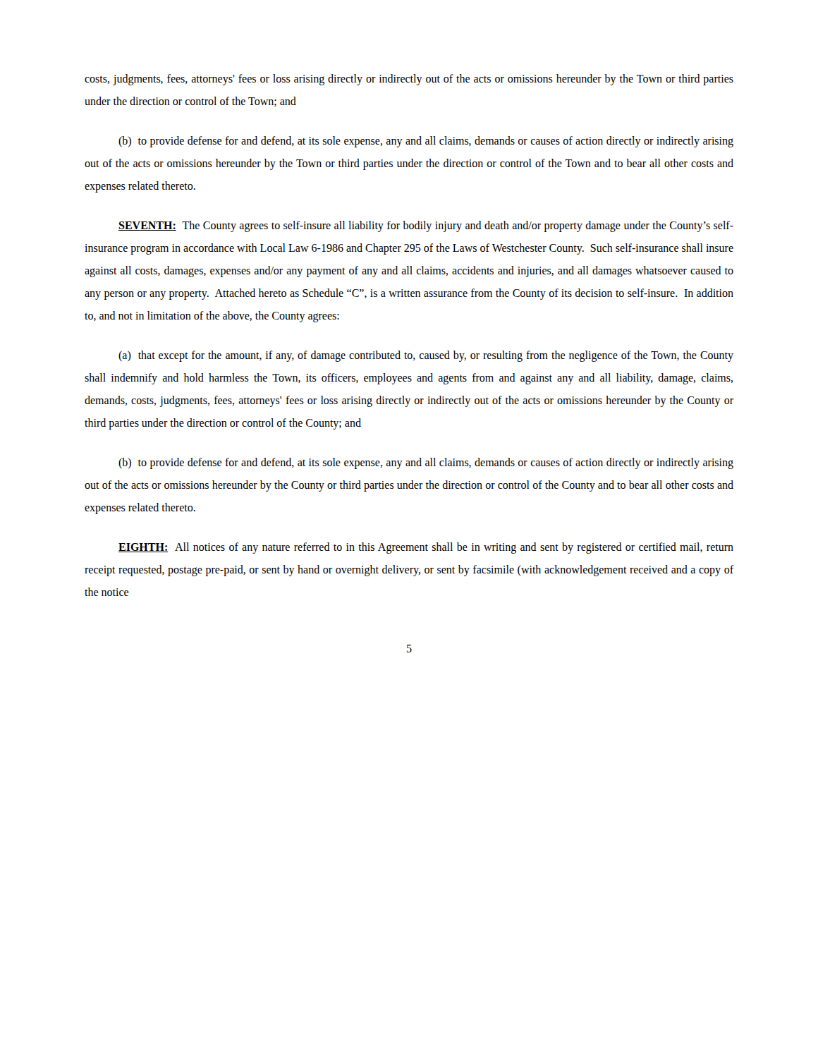costs, judgments, fees, attorneys' fees or loss arising directly or indirectly out of the acts or omissions hereunder by the Town or third parties under the direction or control of the Town; and
(b) to provide defense for and defend, at its sole expense, any and all claims, demands or causes of action directly or indirectly arising out of the acts or omissions hereunder by the Town or third parties under the direction or control of the Town and to bear all other costs and expenses related thereto.
SEVENTH: The County agrees to self-insure all liability for bodily injury and death and/or property damage under the County’s self-insurance program in accordance with Local Law 6-1986 and Chapter 295 of the Laws of Westchester County. Such self-insurance shall insure against all costs, damages, expenses and/or any payment of any and all claims, accidents and injuries, and all damages whatsoever caused to any person or any property. Attached hereto as Schedule “C”, is a written assurance from the County of its decision to self-insure. In addition to, and not in limitation of the above, the County agrees:
(a) that except for the amount, if any, of damage contributed to, caused by, or resulting from the negligence of the Town, the County shall indemnify and hold harmless the Town, its officers, employees and agents from and against any and all liability, damage, claims, demands, costs, judgments, fees, attorneys' fees or loss arising directly or indirectly out of the acts or omissions hereunder by the County or third parties under the direction or control of the County; and
(b) to provide defense for and defend, at its sole expense, any and all claims, demands or causes of action directly or indirectly arising out of the acts or omissions hereunder by the County or third parties under the direction or control of the County and to bear all other costs and expenses related thereto.
EIGHTH: All notices of any nature referred to in this Agreement shall be in writing and sent by registered or certified mail, return receipt requested, postage pre-paid, or sent by hand or overnight delivery, or sent by facsimile (with acknowledgement received and a copy of the notice
5